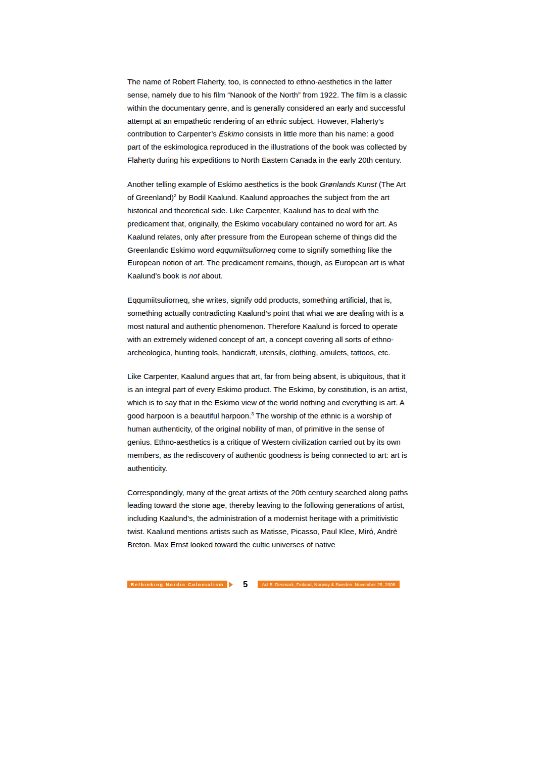The name of Robert Flaherty, too, is connected to ethno-aesthetics in the latter sense, namely due to his film “Nanook of the North” from 1922. The film is a classic within the documentary genre, and is generally considered an early and successful attempt at an empathetic rendering of an ethnic subject. However, Flaherty’s contribution to Carpenter’s Eskimo consists in little more than his name: a good part of the eskimologica reproduced in the illustrations of the book was collected by Flaherty during his expeditions to North Eastern Canada in the early 20th century.
Another telling example of Eskimo aesthetics is the book Grønlands Kunst (The Art of Greenland)2 by Bodil Kaalund. Kaalund approaches the subject from the art historical and theoretical side. Like Carpenter, Kaalund has to deal with the predicament that, originally, the Eskimo vocabulary contained no word for art. As Kaalund relates, only after pressure from the European scheme of things did the Greenlandic Eskimo word eqqumiitsuliorneq come to signify something like the European notion of art. The predicament remains, though, as European art is what Kaalund’s book is not about.
Eqqumiitsuliorneq, she writes, signify odd products, something artificial, that is, something actually contradicting Kaalund’s point that what we are dealing with is a most natural and authentic phenomenon. Therefore Kaalund is forced to operate with an extremely widened concept of art, a concept covering all sorts of ethno-archeologica, hunting tools, handicraft, utensils, clothing, amulets, tattoos, etc.
Like Carpenter, Kaalund argues that art, far from being absent, is ubiquitous, that it is an integral part of every Eskimo product. The Eskimo, by constitution, is an artist, which is to say that in the Eskimo view of the world nothing and everything is art. A good harpoon is a beautiful harpoon.3 The worship of the ethnic is a worship of human authenticity, of the original nobility of man, of primitive in the sense of genius. Ethno-aesthetics is a critique of Western civilization carried out by its own members, as the rediscovery of authentic goodness is being connected to art: art is authenticity.
Correspondingly, many of the great artists of the 20th century searched along paths leading toward the stone age, thereby leaving to the following generations of artist, including Kaalund’s, the administration of a modernist heritage with a primitivistic twist. Kaalund mentions artists such as Matisse, Picasso, Paul Klee, Miró, Andrè Breton. Max Ernst looked toward the cultic universes of native
Rethinking Nordic Colonialism 5 Act 5: Denmark, Finland, Norway & Sweden. November 25, 2006